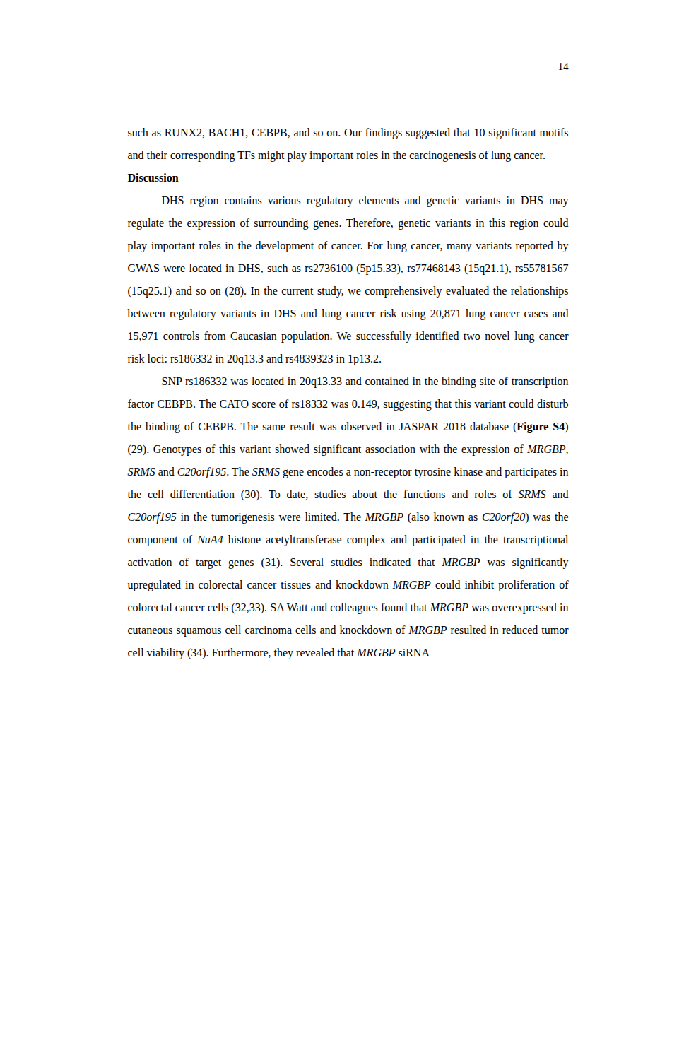14
such as RUNX2, BACH1, CEBPB, and so on. Our findings suggested that 10 significant motifs and their corresponding TFs might play important roles in the carcinogenesis of lung cancer.
Discussion
DHS region contains various regulatory elements and genetic variants in DHS may regulate the expression of surrounding genes. Therefore, genetic variants in this region could play important roles in the development of cancer. For lung cancer, many variants reported by GWAS were located in DHS, such as rs2736100 (5p15.33), rs77468143 (15q21.1), rs55781567 (15q25.1) and so on (28). In the current study, we comprehensively evaluated the relationships between regulatory variants in DHS and lung cancer risk using 20,871 lung cancer cases and 15,971 controls from Caucasian population. We successfully identified two novel lung cancer risk loci: rs186332 in 20q13.3 and rs4839323 in 1p13.2.
SNP rs186332 was located in 20q13.33 and contained in the binding site of transcription factor CEBPB. The CATO score of rs18332 was 0.149, suggesting that this variant could disturb the binding of CEBPB. The same result was observed in JASPAR 2018 database (Figure S4) (29). Genotypes of this variant showed significant association with the expression of MRGBP, SRMS and C20orf195. The SRMS gene encodes a non-receptor tyrosine kinase and participates in the cell differentiation (30). To date, studies about the functions and roles of SRMS and C20orf195 in the tumorigenesis were limited. The MRGBP (also known as C20orf20) was the component of NuA4 histone acetyltransferase complex and participated in the transcriptional activation of target genes (31). Several studies indicated that MRGBP was significantly upregulated in colorectal cancer tissues and knockdown MRGBP could inhibit proliferation of colorectal cancer cells (32,33). SA Watt and colleagues found that MRGBP was overexpressed in cutaneous squamous cell carcinoma cells and knockdown of MRGBP resulted in reduced tumor cell viability (34). Furthermore, they revealed that MRGBP siRNA